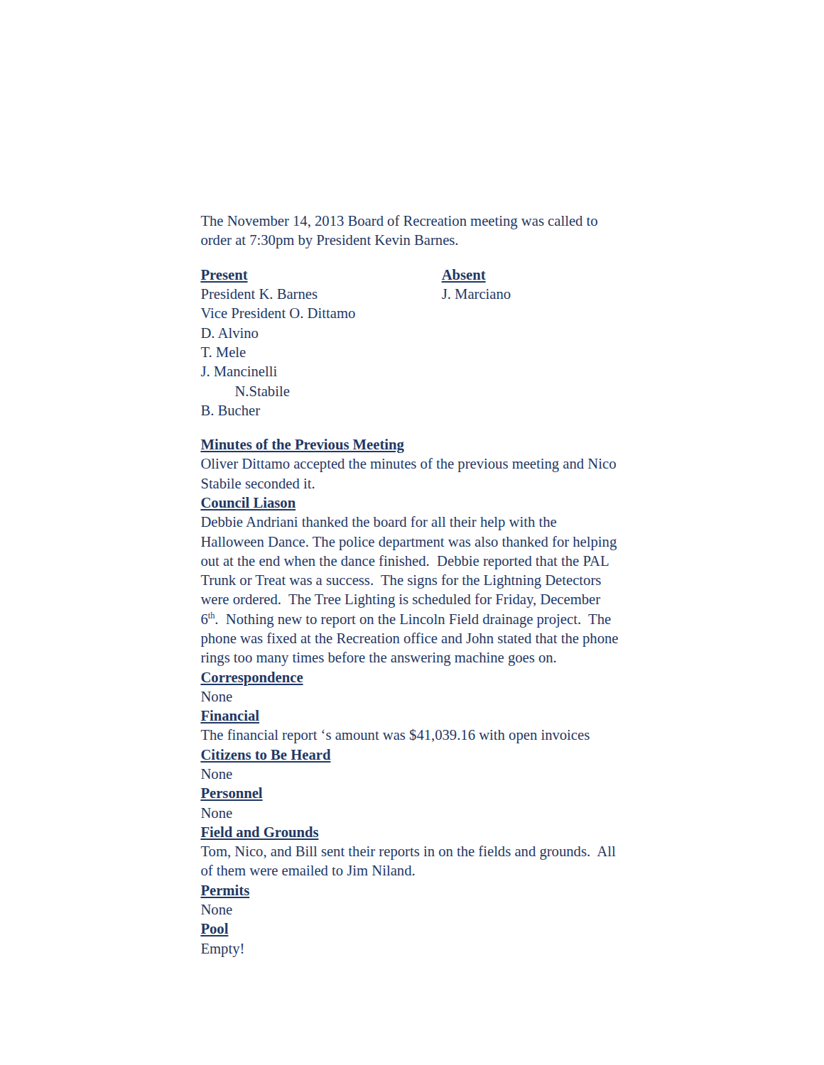The November 14, 2013 Board of Recreation meeting was called to order at 7:30pm by President Kevin Barnes.
| Present | Absent |
| President K. Barnes | J. Marciano |
| Vice President O. Dittamo | |
| D. Alvino | |
| T. Mele | |
| J. Mancinelli | |
| N.Stabile | |
| B. Bucher | |
Minutes of the Previous Meeting
Oliver Dittamo accepted the minutes of the previous meeting and Nico Stabile seconded it.
Council Liason
Debbie Andriani thanked the board for all their help with the Halloween Dance. The police department was also thanked for helping out at the end when the dance finished. Debbie reported that the PAL Trunk or Treat was a success. The signs for the Lightning Detectors were ordered. The Tree Lighting is scheduled for Friday, December 6th. Nothing new to report on the Lincoln Field drainage project. The phone was fixed at the Recreation office and John stated that the phone rings too many times before the answering machine goes on.
Correspondence
None
Financial
The financial report ‘s amount was $41,039.16 with open invoices
Citizens to Be Heard
None
Personnel
None
Field and Grounds
Tom, Nico, and Bill sent their reports in on the fields and grounds. All of them were emailed to Jim Niland.
Permits
None
Pool
Empty!